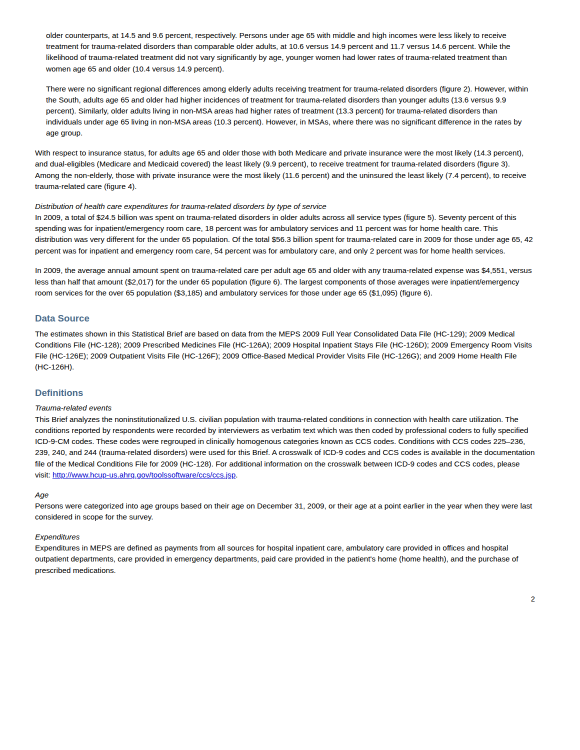older counterparts, at 14.5 and 9.6 percent, respectively. Persons under age 65 with middle and high incomes were less likely to receive treatment for trauma-related disorders than comparable older adults, at 10.6 versus 14.9 percent and 11.7 versus 14.6 percent. While the likelihood of trauma-related treatment did not vary significantly by age, younger women had lower rates of trauma-related treatment than women age 65 and older (10.4 versus 14.9 percent).
There were no significant regional differences among elderly adults receiving treatment for trauma-related disorders (figure 2). However, within the South, adults age 65 and older had higher incidences of treatment for trauma-related disorders than younger adults (13.6 versus 9.9 percent). Similarly, older adults living in non-MSA areas had higher rates of treatment (13.3 percent) for trauma-related disorders than individuals under age 65 living in non-MSA areas (10.3 percent). However, in MSAs, where there was no significant difference in the rates by age group.
With respect to insurance status, for adults age 65 and older those with both Medicare and private insurance were the most likely (14.3 percent), and dual-eligibles (Medicare and Medicaid covered) the least likely (9.9 percent), to receive treatment for trauma-related disorders (figure 3). Among the non-elderly, those with private insurance were the most likely (11.6 percent) and the uninsured the least likely (7.4 percent), to receive trauma-related care (figure 4).
Distribution of health care expenditures for trauma-related disorders by type of service
In 2009, a total of $24.5 billion was spent on trauma-related disorders in older adults across all service types (figure 5). Seventy percent of this spending was for inpatient/emergency room care, 18 percent was for ambulatory services and 11 percent was for home health care. This distribution was very different for the under 65 population. Of the total $56.3 billion spent for trauma-related care in 2009 for those under age 65, 42 percent was for inpatient and emergency room care, 54 percent was for ambulatory care, and only 2 percent was for home health services.
In 2009, the average annual amount spent on trauma-related care per adult age 65 and older with any trauma-related expense was $4,551, versus less than half that amount ($2,017) for the under 65 population (figure 6). The largest components of those averages were inpatient/emergency room services for the over 65 population ($3,185) and ambulatory services for those under age 65 ($1,095) (figure 6).
Data Source
The estimates shown in this Statistical Brief are based on data from the MEPS 2009 Full Year Consolidated Data File (HC-129); 2009 Medical Conditions File (HC-128); 2009 Prescribed Medicines File (HC-126A); 2009 Hospital Inpatient Stays File (HC-126D); 2009 Emergency Room Visits File (HC-126E); 2009 Outpatient Visits File (HC-126F); 2009 Office-Based Medical Provider Visits File (HC-126G); and 2009 Home Health File (HC-126H).
Definitions
Trauma-related events
This Brief analyzes the noninstitutionalized U.S. civilian population with trauma-related conditions in connection with health care utilization. The conditions reported by respondents were recorded by interviewers as verbatim text which was then coded by professional coders to fully specified ICD-9-CM codes. These codes were regrouped in clinically homogenous categories known as CCS codes. Conditions with CCS codes 225–236, 239, 240, and 244 (trauma-related disorders) were used for this Brief. A crosswalk of ICD-9 codes and CCS codes is available in the documentation file of the Medical Conditions File for 2009 (HC-128). For additional information on the crosswalk between ICD-9 codes and CCS codes, please visit: http://www.hcup-us.ahrq.gov/toolssoftware/ccs/ccs.jsp.
Age
Persons were categorized into age groups based on their age on December 31, 2009, or their age at a point earlier in the year when they were last considered in scope for the survey.
Expenditures
Expenditures in MEPS are defined as payments from all sources for hospital inpatient care, ambulatory care provided in offices and hospital outpatient departments, care provided in emergency departments, paid care provided in the patient's home (home health), and the purchase of prescribed medications.
2